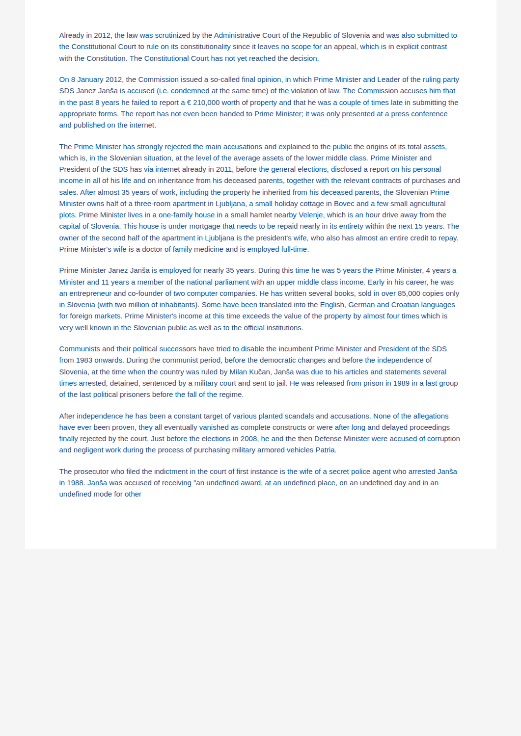Already in 2012, the law was scrutinized by the Administrative Court of the Republic of Slovenia and was also submitted to the Constitutional Court to rule on its constitutionality since it leaves no scope for an appeal, which is in explicit contrast with the Constitution. The Constitutional Court has not yet reached the decision.
On 8 January 2012, the Commission issued a so-called final opinion, in which Prime Minister and Leader of the ruling party SDS Janez Janša is accused (i.e. condemned at the same time) of the violation of law. The Commission accuses him that in the past 8 years he failed to report a € 210,000 worth of property and that he was a couple of times late in submitting the appropriate forms. The report has not even been handed to Prime Minister; it was only presented at a press conference and published on the internet.
The Prime Minister has strongly rejected the main accusations and explained to the public the origins of its total assets, which is, in the Slovenian situation, at the level of the average assets of the lower middle class. Prime Minister and President of the SDS has via internet already in 2011, before the general elections, disclosed a report on his personal income in all of his life and on inheritance from his deceased parents, together with the relevant contracts of purchases and sales. After almost 35 years of work, including the property he inherited from his deceased parents, the Slovenian Prime Minister owns half of a three-room apartment in Ljubljana, a small holiday cottage in Bovec and a few small agricultural plots. Prime Minister lives in a one-family house in a small hamlet nearby Velenje, which is an hour drive away from the capital of Slovenia. This house is under mortgage that needs to be repaid nearly in its entirety within the next 15 years. The owner of the second half of the apartment in Ljubljana is the president's wife, who also has almost an entire credit to repay. Prime Minister's wife is a doctor of family medicine and is employed full-time.
Prime Minister Janez Janša is employed for nearly 35 years. During this time he was 5 years the Prime Minister, 4 years a Minister and 11 years a member of the national parliament with an upper middle class income. Early in his career, he was an entrepreneur and co-founder of two computer companies. He has written several books, sold in over 85,000 copies only in Slovenia (with two million of inhabitants). Some have been translated into the English, German and Croatian languages for foreign markets. Prime Minister's income at this time exceeds the value of the property by almost four times which is very well known in the Slovenian public as well as to the official institutions.
Communists and their political successors have tried to disable the incumbent Prime Minister and President of the SDS from 1983 onwards. During the communist period, before the democratic changes and before the independence of Slovenia, at the time when the country was ruled by Milan Kučan, Janša was due to his articles and statements several times arrested, detained, sentenced by a military court and sent to jail. He was released from prison in 1989 in a last group of the last political prisoners before the fall of the regime.
After independence he has been a constant target of various planted scandals and accusations. None of the allegations have ever been proven, they all eventually vanished as complete constructs or were after long and delayed proceedings finally rejected by the court. Just before the elections in 2008, he and the then Defense Minister were accused of corruption and negligent work during the process of purchasing military armored vehicles Patria.
The prosecutor who filed the indictment in the court of first instance is the wife of a secret police agent who arrested Janša in 1988. Janša was accused of receiving "an undefined award, at an undefined place, on an undefined day and in an undefined mode for other